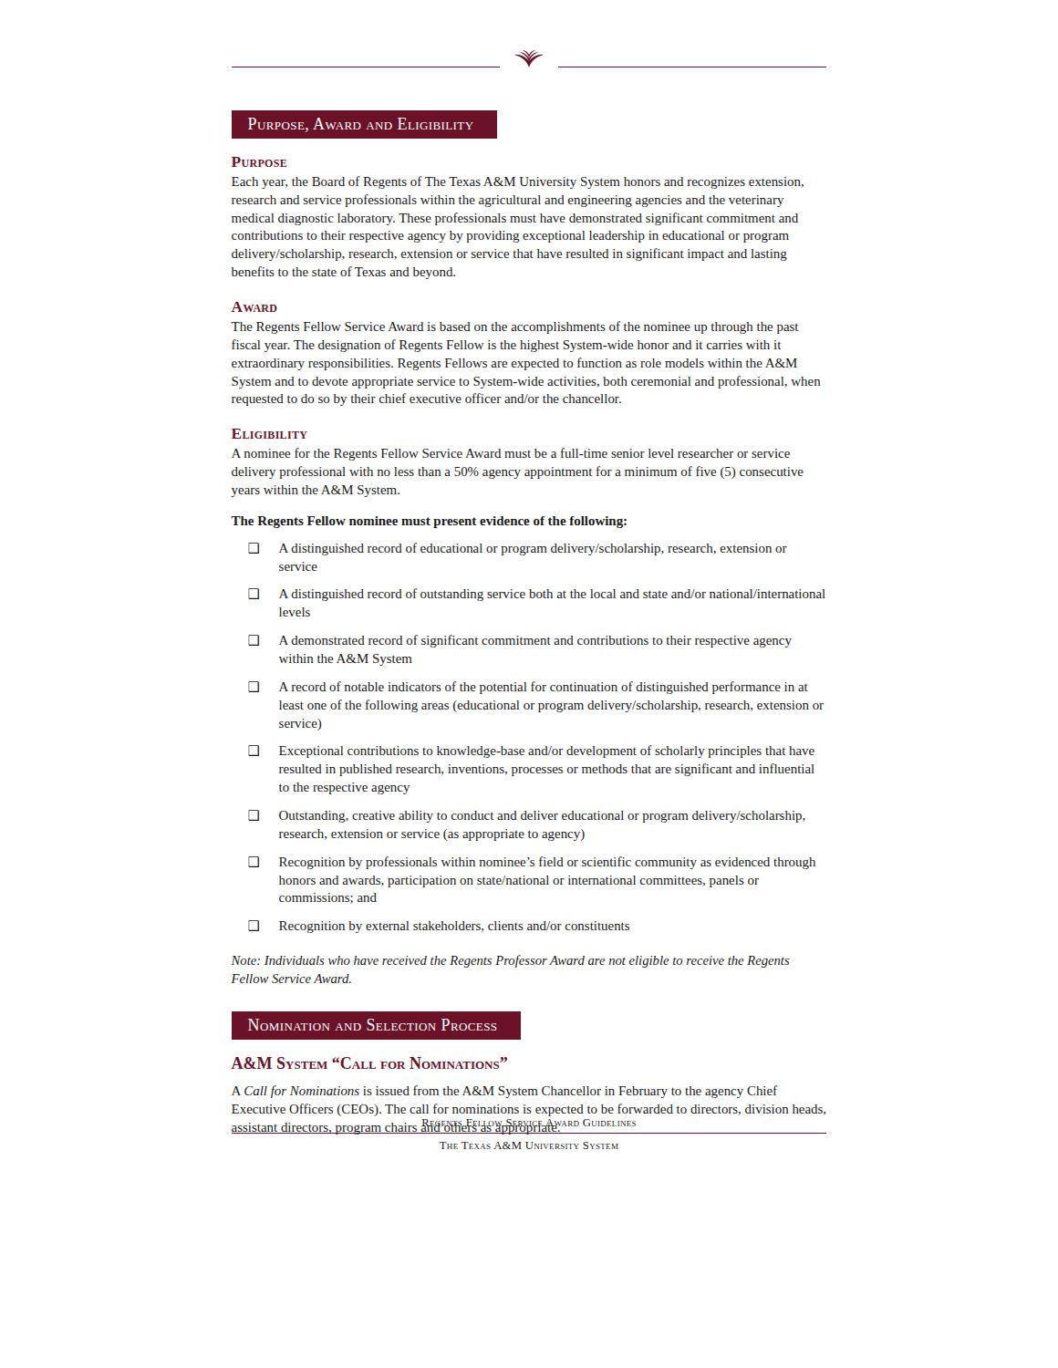Purpose, Award and Eligibility
Purpose
Each year, the Board of Regents of The Texas A&M University System honors and recognizes extension, research and service professionals within the agricultural and engineering agencies and the veterinary medical diagnostic laboratory. These professionals must have demonstrated significant commitment and contributions to their respective agency by providing exceptional leadership in educational or program delivery/scholarship, research, extension or service that have resulted in significant impact and lasting benefits to the state of Texas and beyond.
Award
The Regents Fellow Service Award is based on the accomplishments of the nominee up through the past fiscal year. The designation of Regents Fellow is the highest System-wide honor and it carries with it extraordinary responsibilities. Regents Fellows are expected to function as role models within the A&M System and to devote appropriate service to System-wide activities, both ceremonial and professional, when requested to do so by their chief executive officer and/or the chancellor.
Eligibility
A nominee for the Regents Fellow Service Award must be a full-time senior level researcher or service delivery professional with no less than a 50% agency appointment for a minimum of five (5) consecutive years within the A&M System.
The Regents Fellow nominee must present evidence of the following:
A distinguished record of educational or program delivery/scholarship, research, extension or service
A distinguished record of outstanding service both at the local and state and/or national/international levels
A demonstrated record of significant commitment and contributions to their respective agency within the A&M System
A record of notable indicators of the potential for continuation of distinguished performance in at least one of the following areas (educational or program delivery/scholarship, research, extension or service)
Exceptional contributions to knowledge-base and/or development of scholarly principles that have resulted in published research, inventions, processes or methods that are significant and influential to the respective agency
Outstanding, creative ability to conduct and deliver educational or program delivery/scholarship, research, extension or service (as appropriate to agency)
Recognition by professionals within nominee’s field or scientific community as evidenced through honors and awards, participation on state/national or international committees, panels or commissions; and
Recognition by external stakeholders, clients and/or constituents
Note: Individuals who have received the Regents Professor Award are not eligible to receive the Regents Fellow Service Award.
Nomination and Selection Process
A&M System “Call for Nominations”
A Call for Nominations is issued from the A&M System Chancellor in February to the agency Chief Executive Officers (CEOs). The call for nominations is expected to be forwarded to directors, division heads, assistant directors, program chairs and others as appropriate.
Regents Fellow Service Award Guidelines
The Texas A&M University System